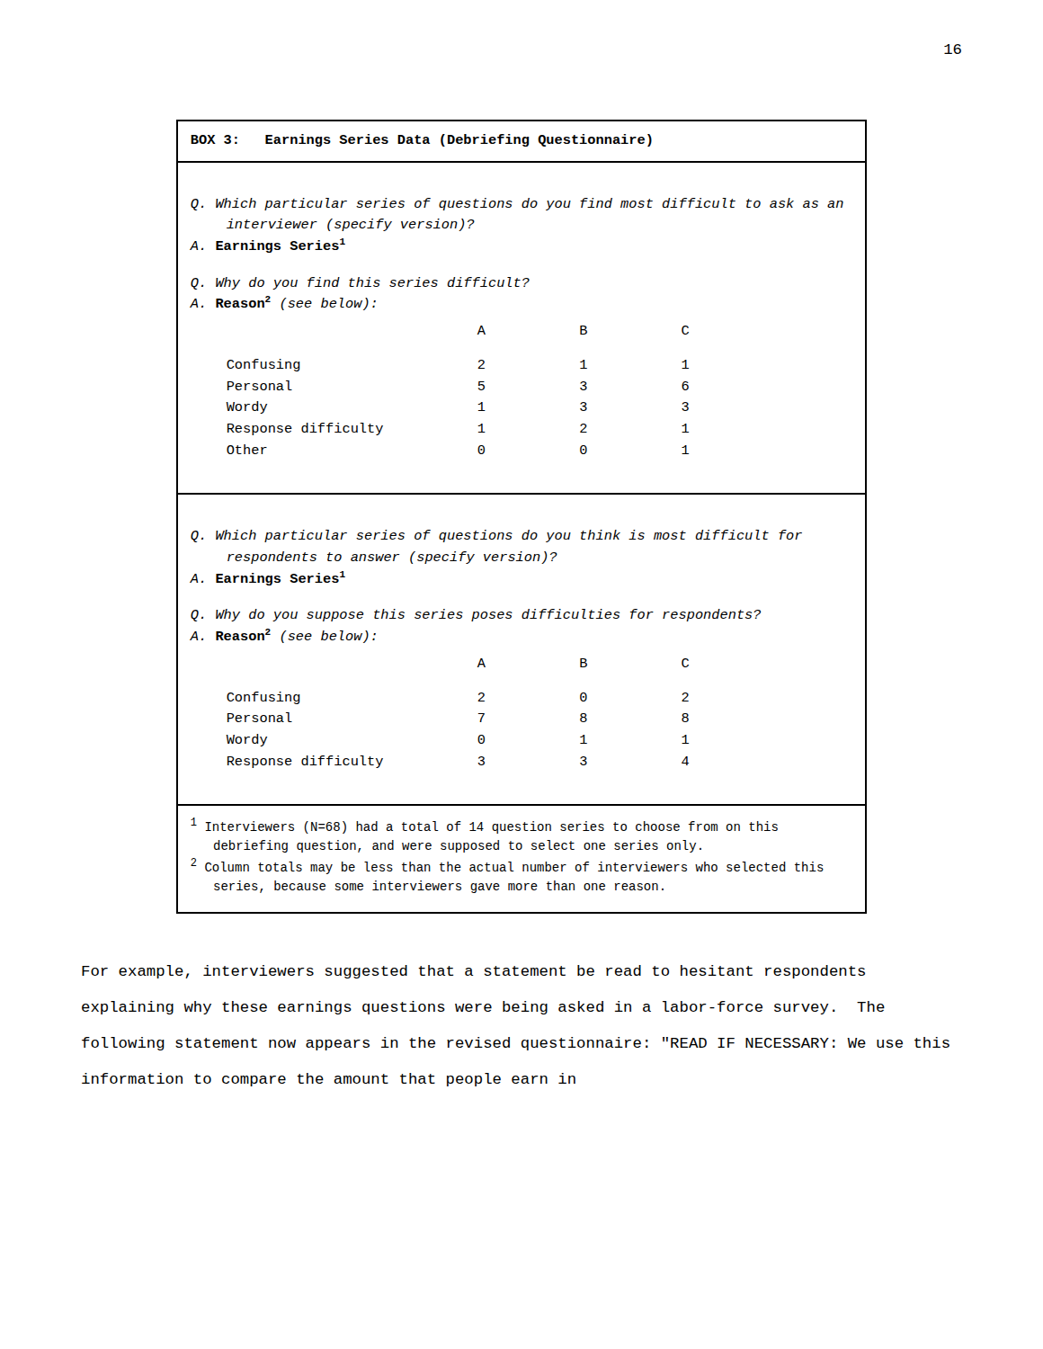16
BOX 3: Earnings Series Data (Debriefing Questionnaire)
Q. Which particular series of questions do you find most difficult to ask as an interviewer (specify version)?
A. Earnings Series1
Q. Why do you find this series difficult?
A. Reason2 (see below):
| | A | B | C |
| Confusing | 2 | 1 | 1 |
| Personal | 5 | 3 | 6 |
| Wordy | 1 | 3 | 3 |
| Response difficulty | 1 | 2 | 1 |
| Other | 0 | 0 | 1 |
Q. Which particular series of questions do you think is most difficult for respondents to answer (specify version)?
A. Earnings Series1
Q. Why do you suppose this series poses difficulties for respondents?
A. Reason2 (see below):
| | A | B | C |
| Confusing | 2 | 0 | 2 |
| Personal | 7 | 8 | 8 |
| Wordy | 0 | 1 | 1 |
| Response difficulty | 3 | 3 | 4 |
1 Interviewers (N=68) had a total of 14 question series to choose from on this debriefing question, and were supposed to select one series only.
2 Column totals may be less than the actual number of interviewers who selected this series, because some interviewers gave more than one reason.
For example, interviewers suggested that a statement be read to hesitant respondents explaining why these earnings questions were being asked in a labor-force survey. The following statement now appears in the revised questionnaire: "READ IF NECESSARY: We use this information to compare the amount that people earn in